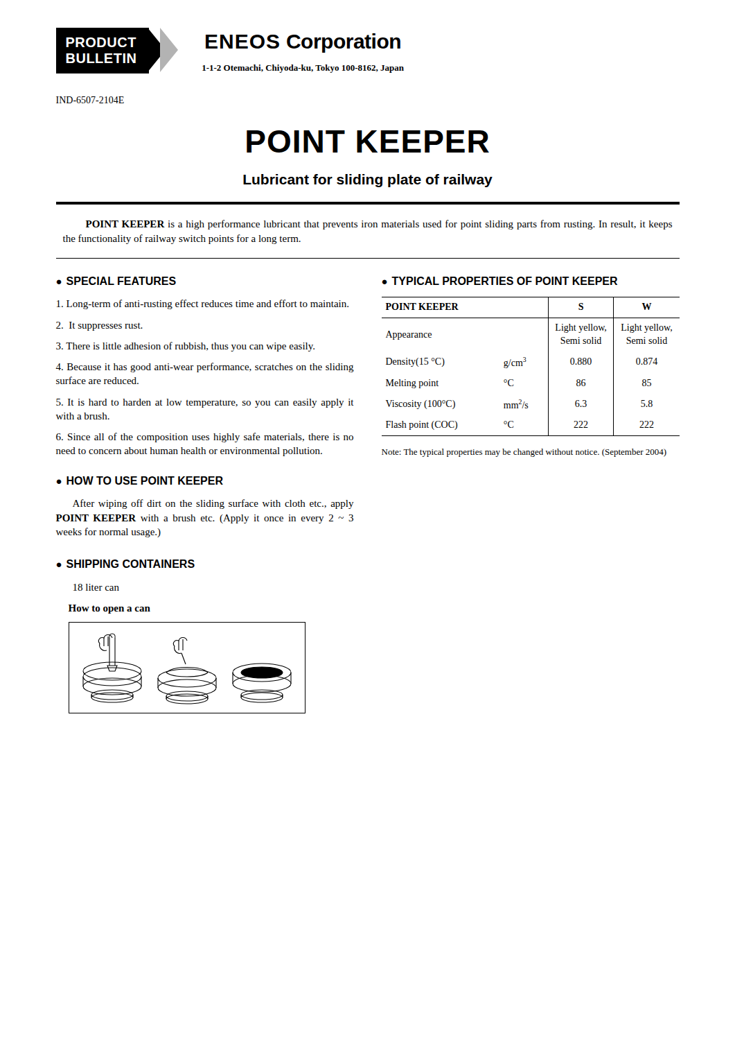PRODUCT
BULLETIN
ENEOS Corporation
1-1-2 Otemachi, Chiyoda-ku, Tokyo 100-8162, Japan
IND-6507-2104E
POINT KEEPER
Lubricant for sliding plate of railway
POINT KEEPER is a high performance lubricant that prevents iron materials used for point sliding parts from rusting. In result, it keeps the functionality of railway switch points for a long term.
●SPECIAL FEATURES
1. Long-term of anti-rusting effect reduces time and effort to maintain.
2. It suppresses rust.
3. There is little adhesion of rubbish, thus you can wipe easily.
4. Because it has good anti-wear performance, scratches on the sliding surface are reduced.
5. It is hard to harden at low temperature, so you can easily apply it with a brush.
6. Since all of the composition uses highly safe materials, there is no need to concern about human health or environmental pollution.
●HOW TO USE POINT KEEPER
After wiping off dirt on the sliding surface with cloth etc., apply POINT KEEPER with a brush etc. (Apply it once in every 2 ~ 3 weeks for normal usage.)
●SHIPPING CONTAINERS
18 liter can
How to open a can
●TYPICAL PROPERTIES OF POINT KEEPER
| POINT KEEPER | S | W |
| --- | --- | --- |
| Appearance | | Light yellow, Semi solid | Light yellow, Semi solid |
| Density(15 °C) | g/cm 3 | 0.880 | 0.874 |
| Melting point | °C | 86 | 85 |
| Viscosity (100°C) | mm 2 /s | 6.3 | 5.8 |
| Flash point (COC) | °C | 222 | 222 |
Note: The typical properties may be changed without notice. (September 2004)